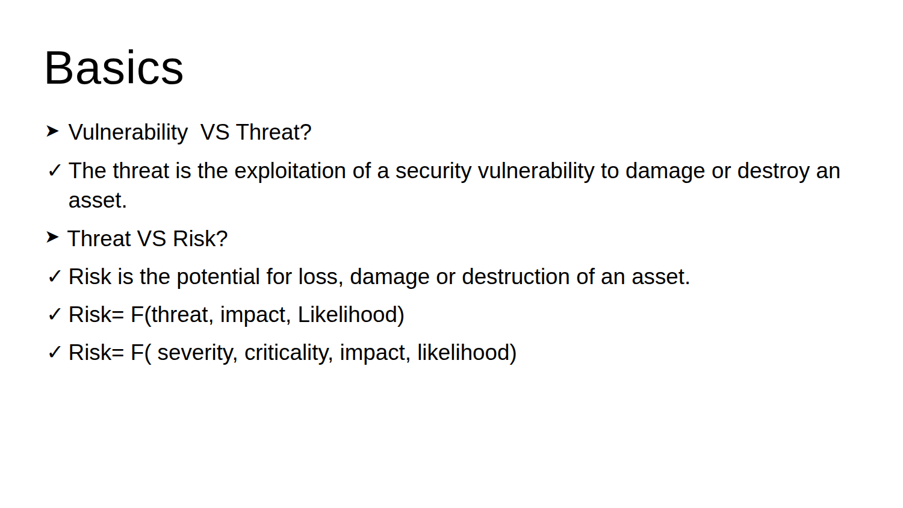Basics
Vulnerability VS Threat?
The threat is the exploitation of a security vulnerability to damage or destroy an asset.
Threat VS Risk?
Risk is the potential for loss, damage or destruction of an asset.
Risk= F(threat, impact, Likelihood)
Risk= F( severity, criticality, impact, likelihood)